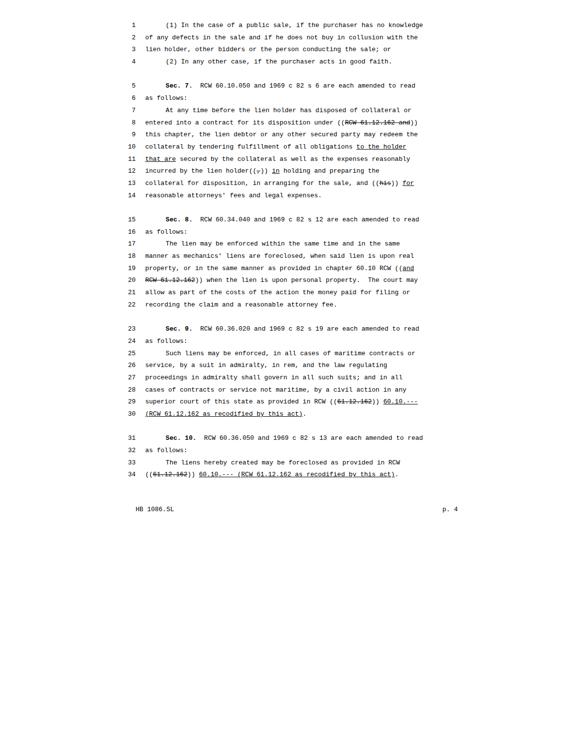1(1) In the case of a public sale, if the purchaser has no knowledge
2 of any defects in the sale and if he does not buy in collusion with the
3 lien holder, other bidders or the person conducting the sale; or
4(2) In any other case, if the purchaser acts in good faith.
5 Sec. 7. RCW 60.10.050 and 1969 c 82 s 6 are each amended to read
6 as follows:
7 At any time before the lien holder has disposed of collateral or
8 entered into a contract for its disposition under ((RCW 61.12.162 and))
9 this chapter, the lien debtor or any other secured party may redeem the
10 collateral by tendering fulfillment of all obligations to the holder
11 that are secured by the collateral as well as the expenses reasonably
12 incurred by the lien holder((,)) in holding and preparing the
13 collateral for disposition, in arranging for the sale, and ((his)) for
14 reasonable attorneys' fees and legal expenses.
15 Sec. 8. RCW 60.34.040 and 1969 c 82 s 12 are each amended to read
16 as follows:
17 The lien may be enforced within the same time and in the same
18 manner as mechanics' liens are foreclosed, when said lien is upon real
19 property, or in the same manner as provided in chapter 60.10 RCW ((and
20 RCW 61.12.162)) when the lien is upon personal property. The court may
21 allow as part of the costs of the action the money paid for filing or
22 recording the claim and a reasonable attorney fee.
23 Sec. 9. RCW 60.36.020 and 1969 c 82 s 19 are each amended to read
24 as follows:
25 Such liens may be enforced, in all cases of maritime contracts or
26 service, by a suit in admiralty, in rem, and the law regulating
27 proceedings in admiralty shall govern in all such suits; and in all
28 cases of contracts or service not maritime, by a civil action in any
29 superior court of this state as provided in RCW ((61.12.162)) 60.10.---
30(RCW 61.12.162 as recodified by this act).
31 Sec. 10. RCW 60.36.050 and 1969 c 82 s 13 are each amended to read
32 as follows:
33 The liens hereby created may be foreclosed as provided in RCW
34((61.12.162)) 60.10.--- (RCW 61.12.162 as recodified by this act).
HB 1086.SL p. 4